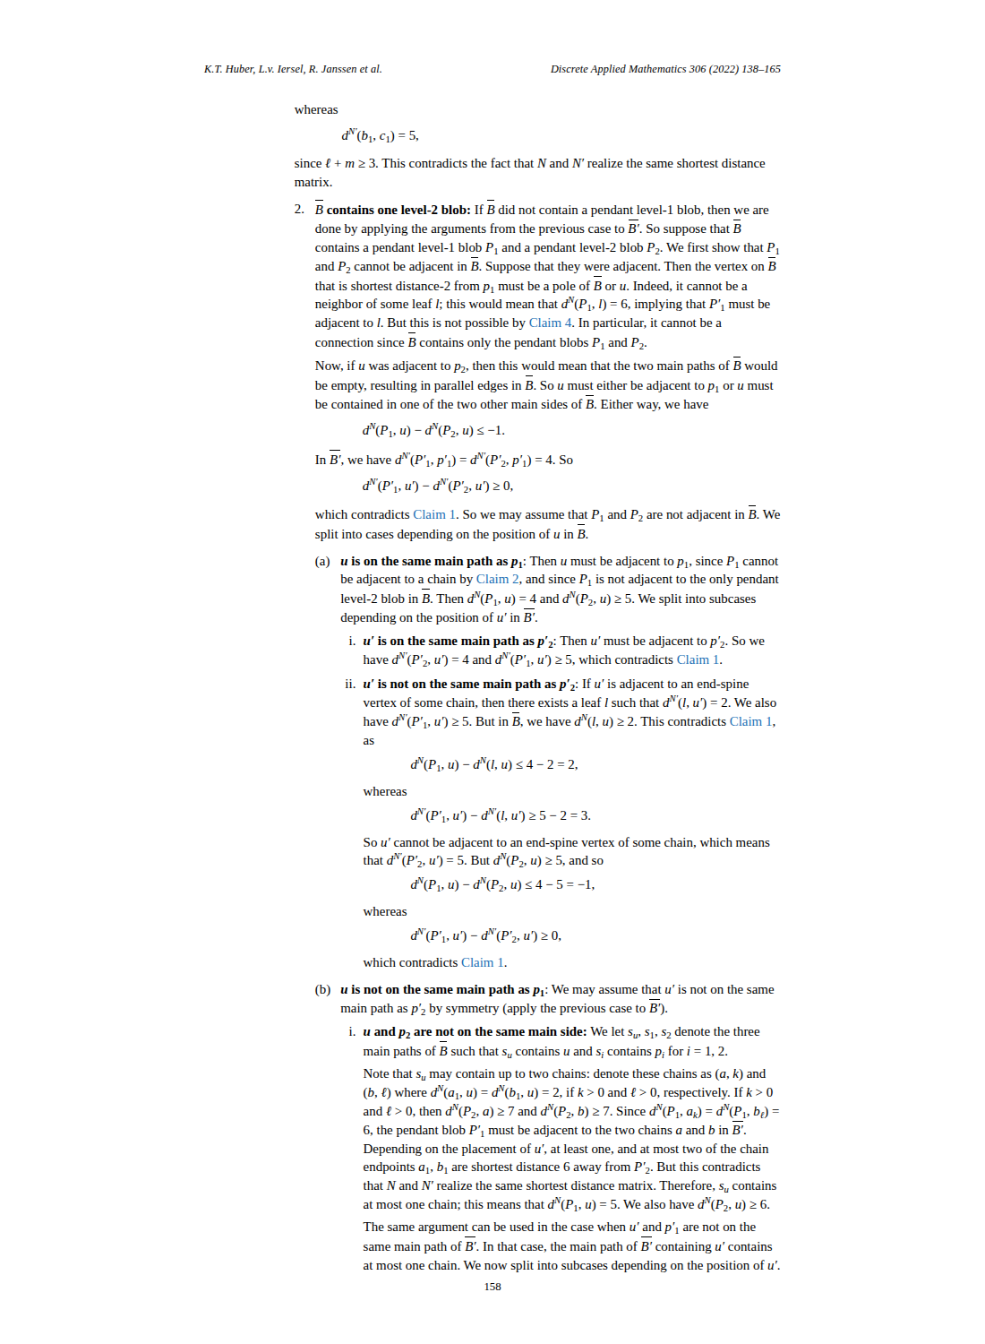K.T. Huber, L.v. Iersel, R. Janssen et al.
Discrete Applied Mathematics 306 (2022) 138–165
whereas
dN′(b1, c1) = 5,
since ℓ + m ≥ 3. This contradicts the fact that N and N′ realize the same shortest distance matrix.
2.
B contains one level-2 blob: If B did not contain a pendant level-1 blob, then we are done by applying the arguments from the previous case to B′. So suppose that B contains a pendant level-1 blob P1 and a pendant level-2 blob P2. We first show that P1 and P2 cannot be adjacent in B. Suppose that they were adjacent. Then the vertex on B that is shortest distance-2 from p1 must be a pole of B or u. Indeed, it cannot be a neighbor of some leaf l; this would mean that dN(P1, l) = 6, implying that P′1 must be adjacent to l. But this is not possible by Claim 4. In particular, it cannot be a connection since B contains only the pendant blobs P1 and P2.
Now, if u was adjacent to p2, then this would mean that the two main paths of B would be empty, resulting in parallel edges in B. So u must either be adjacent to p1 or u must be contained in one of the two other main sides of B. Either way, we have
dN(P1, u) − dN(P2, u) ≤ −1.
In B′, we have dN′(P′1, p′1) = dN′(P′2, p′1) = 4. So
dN′(P′1, u′) − dN′(P′2, u′) ≥ 0,
which contradicts Claim 1. So we may assume that P1 and P2 are not adjacent in B. We split into cases depending on the position of u in B.
(a)
u is on the same main path as p1: Then u must be adjacent to p1, since P1 cannot be adjacent to a chain by Claim 2, and since P1 is not adjacent to the only pendant level-2 blob in B. Then dN(P1, u) = 4 and dN(P2, u) ≥ 5. We split into subcases depending on the position of u′ in B′.
i.
u′ is on the same main path as p′2: Then u′ must be adjacent to p′2. So we have dN′(P′2, u′) = 4 and dN′(P′1, u′) ≥ 5, which contradicts Claim 1.
ii.
u′ is not on the same main path as p′2: If u′ is adjacent to an end-spine vertex of some chain, then there exists a leaf l such that dN′(l, u′) = 2. We also have dN′(P′1, u′) ≥ 5. But in B, we have dN(l, u) ≥ 2. This contradicts Claim 1, as
dN(P1, u) − dN(l, u) ≤ 4 − 2 = 2,
whereas
dN′(P′1, u′) − dN′(l, u′) ≥ 5 − 2 = 3.
So u′ cannot be adjacent to an end-spine vertex of some chain, which means that dN′(P′2, u′) = 5. But dN(P2, u) ≥ 5, and so
dN(P1, u) − dN(P2, u) ≤ 4 − 5 = −1,
whereas
dN′(P′1, u′) − dN′(P′2, u′) ≥ 0,
which contradicts Claim 1.
(b)
u is not on the same main path as p1: We may assume that u′ is not on the same main path as p′2 by symmetry (apply the previous case to B′).
i.
u and p2 are not on the same main side: We let su, s1, s2 denote the three main paths of B such that su contains u and si contains pi for i = 1, 2.
Note that su may contain up to two chains: denote these chains as (a, k) and (b, ℓ) where dN(a1, u) = dN(b1, u) = 2, if k > 0 and ℓ > 0, respectively. If k > 0 and ℓ > 0, then dN(P2, a) ≥ 7 and dN(P2, b) ≥ 7. Since dN(P1, ak) = dN(P1, bℓ) = 6, the pendant blob P′1 must be adjacent to the two chains a and b in B′. Depending on the placement of u′, at least one, and at most two of the chain endpoints a1, b1 are shortest distance 6 away from P′2. But this contradicts that N and N′ realize the same shortest distance matrix. Therefore, su contains at most one chain; this means that dN(P1, u) = 5. We also have dN(P2, u) ≥ 6.
The same argument can be used in the case when u′ and p′1 are not on the same main path of B′. In that case, the main path of B′ containing u′ contains at most one chain. We now split into subcases depending on the position of u′.
158